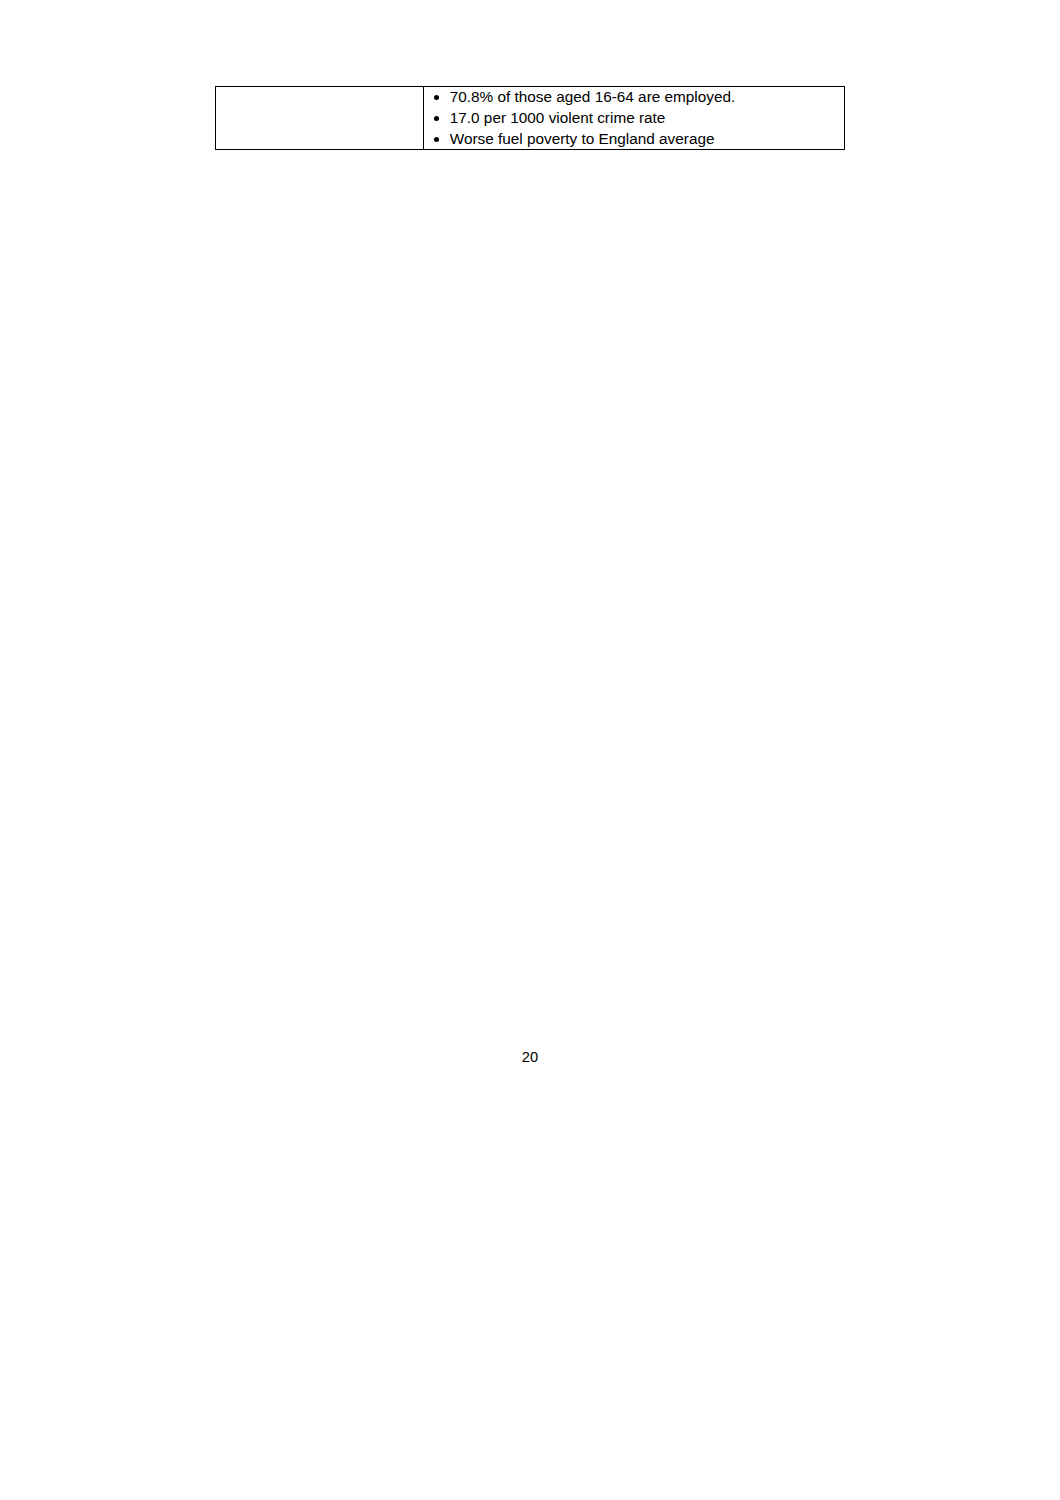| | 70.8% of those aged 16-64 are employed. 17.0 per 1000 violent crime rate Worse fuel poverty to England average |
20